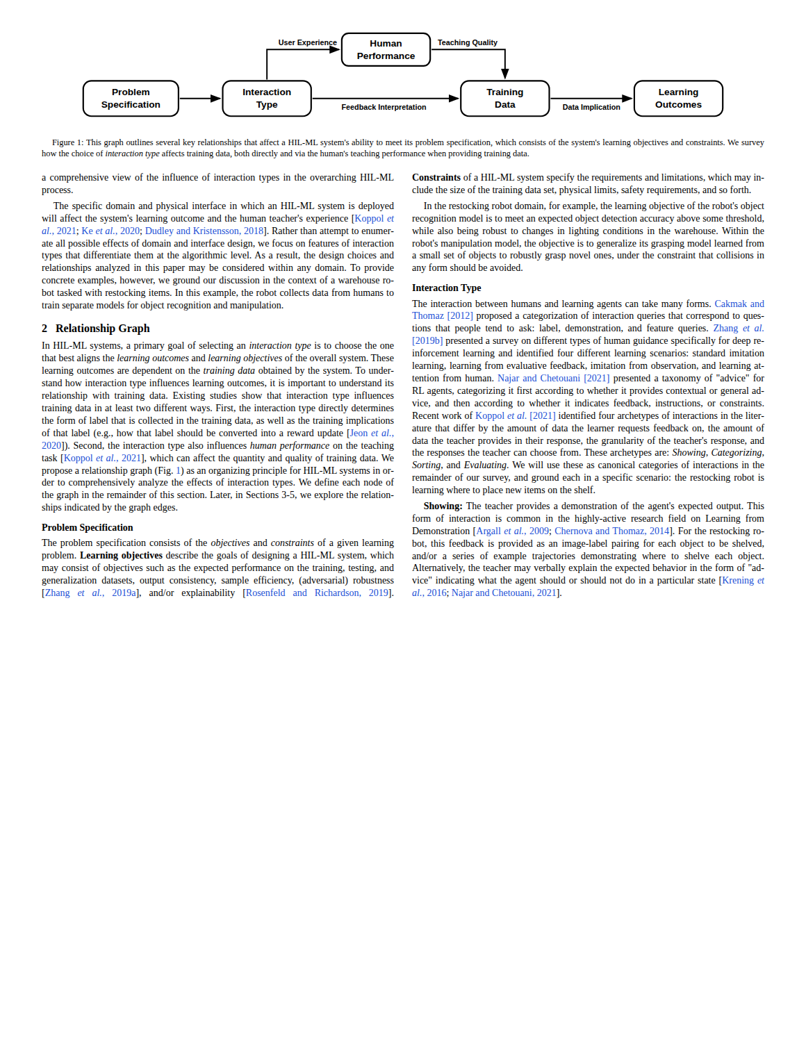Human Performance Problem Specification Interaction Type Training Data Learning Outcomes User Experience Teaching Quality Feedback Interpretation Data Implication
Figure 1: This graph outlines several key relationships that affect a HIL-ML system's ability to meet its problem specification, which consists of the system's learning objectives and constraints. We survey how the choice of interaction type affects training data, both directly and via the human's teaching performance when providing training data.
a comprehensive view of the influence of interaction types in the overarching HIL-ML process.
The specific domain and physical interface in which an HIL-ML system is deployed will affect the system's learning outcome and the human teacher's experience [Koppol et al., 2021; Ke et al., 2020; Dudley and Kristensson, 2018]. Rather than attempt to enumerate all possible effects of domain and interface design, we focus on features of interaction types that differentiate them at the algorithmic level. As a result, the design choices and relationships analyzed in this paper may be considered within any domain. To provide concrete examples, however, we ground our discussion in the context of a warehouse robot tasked with restocking items. In this example, the robot collects data from humans to train separate models for object recognition and manipulation.
2 Relationship Graph
In HIL-ML systems, a primary goal of selecting an interaction type is to choose the one that best aligns the learning outcomes and learning objectives of the overall system. These learning outcomes are dependent on the training data obtained by the system. To understand how interaction type influences learning outcomes, it is important to understand its relationship with training data. Existing studies show that interaction type influences training data in at least two different ways. First, the interaction type directly determines the form of label that is collected in the training data, as well as the training implications of that label (e.g., how that label should be converted into a reward update [Jeon et al., 2020]). Second, the interaction type also influences human performance on the teaching task [Koppol et al., 2021], which can affect the quantity and quality of training data. We propose a relationship graph (Fig. 1) as an organizing principle for HIL-ML systems in order to comprehensively analyze the effects of interaction types. We define each node of the graph in the remainder of this section. Later, in Sections 3-5, we explore the relationships indicated by the graph edges.
Problem Specification
The problem specification consists of the objectives and constraints of a given learning problem. Learning objectives describe the goals of designing a HIL-ML system, which may consist of objectives such as the expected performance on the training, testing, and generalization datasets, output consistency, sample efficiency, (adversarial) robustness [Zhang et al., 2019a], and/or explainability [Rosenfeld and Richardson, 2019]. Constraints of a HIL-ML system specify the requirements and limitations, which may include the size of the training data set, physical limits, safety requirements, and so forth.
In the restocking robot domain, for example, the learning objective of the robot's object recognition model is to meet an expected object detection accuracy above some threshold, while also being robust to changes in lighting conditions in the warehouse. Within the robot's manipulation model, the objective is to generalize its grasping model learned from a small set of objects to robustly grasp novel ones, under the constraint that collisions in any form should be avoided.
Interaction Type
The interaction between humans and learning agents can take many forms. Cakmak and Thomaz [2012] proposed a categorization of interaction queries that correspond to questions that people tend to ask: label, demonstration, and feature queries. Zhang et al. [2019b] presented a survey on different types of human guidance specifically for deep reinforcement learning and identified four different learning scenarios: standard imitation learning, learning from evaluative feedback, imitation from observation, and learning attention from human. Najar and Chetouani [2021] presented a taxonomy of "advice" for RL agents, categorizing it first according to whether it provides contextual or general advice, and then according to whether it indicates feedback, instructions, or constraints. Recent work of Koppol et al. [2021] identified four archetypes of interactions in the literature that differ by the amount of data the learner requests feedback on, the amount of data the teacher provides in their response, the granularity of the teacher's response, and the responses the teacher can choose from. These archetypes are: Showing, Categorizing, Sorting, and Evaluating. We will use these as canonical categories of interactions in the remainder of our survey, and ground each in a specific scenario: the restocking robot is learning where to place new items on the shelf.
Showing: The teacher provides a demonstration of the agent's expected output. This form of interaction is common in the highly-active research field on Learning from Demonstration [Argall et al., 2009; Chernova and Thomaz, 2014]. For the restocking robot, this feedback is provided as an image-label pairing for each object to be shelved, and/or a series of example trajectories demonstrating where to shelve each object. Alternatively, the teacher may verbally explain the expected behavior in the form of "advice" indicating what the agent should or should not do in a particular state [Krening et al., 2016; Najar and Chetouani, 2021].